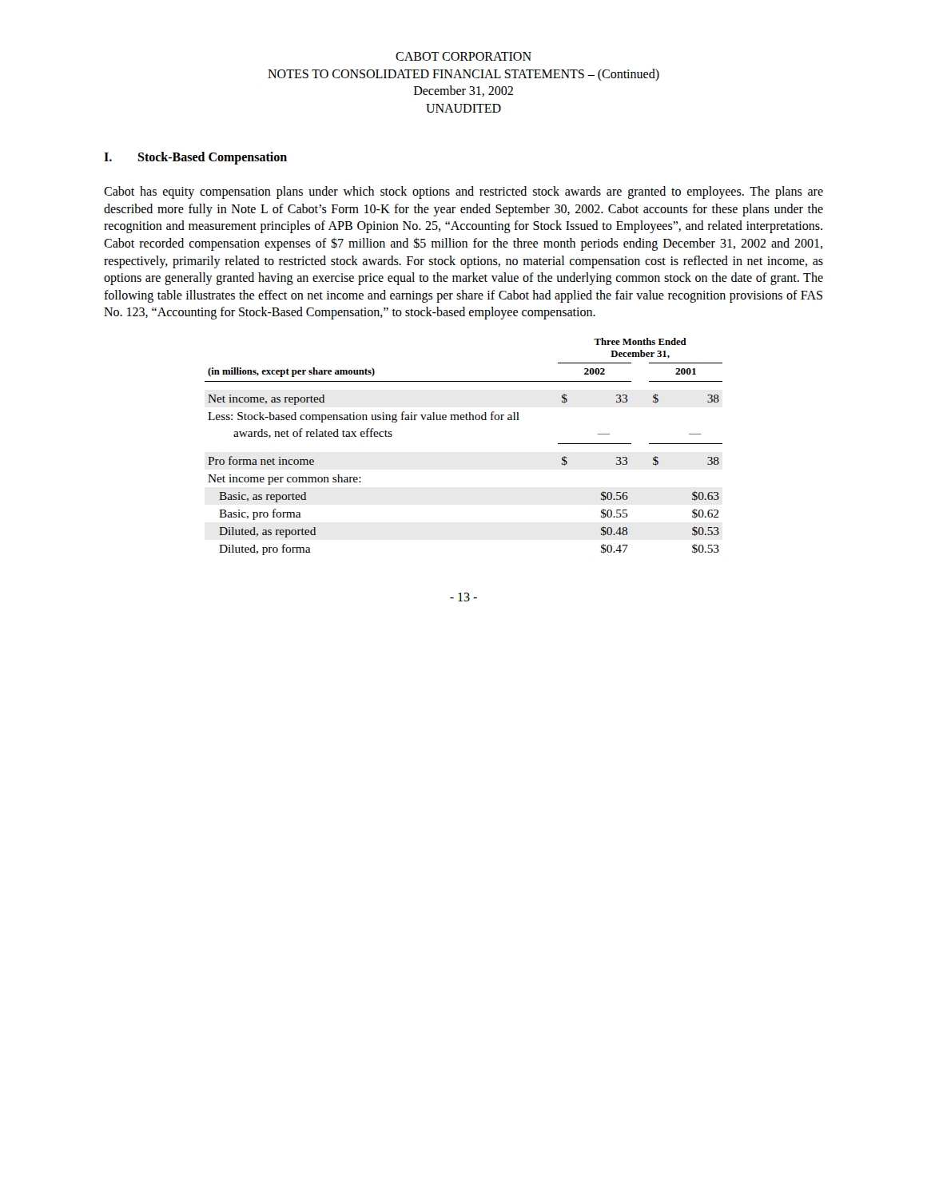CABOT CORPORATION
NOTES TO CONSOLIDATED FINANCIAL STATEMENTS – (Continued)
December 31, 2002
UNAUDITED
| I. | Stock-Based Compensation |
Cabot has equity compensation plans under which stock options and restricted stock awards are granted to employees. The plans are described more fully in Note L of Cabot’s Form 10-K for the year ended September 30, 2002. Cabot accounts for these plans under the recognition and measurement principles of APB Opinion No. 25, “Accounting for Stock Issued to Employees”, and related interpretations. Cabot recorded compensation expenses of $7 million and $5 million for the three month periods ending December 31, 2002 and 2001, respectively, primarily related to restricted stock awards. For stock options, no material compensation cost is reflected in net income, as options are generally granted having an exercise price equal to the market value of the underlying common stock on the date of grant. The following table illustrates the effect on net income and earnings per share if Cabot had applied the fair value recognition provisions of FAS No. 123, “Accounting for Stock-Based Compensation,” to stock-based employee compensation.
| | Three Months Ended December 31, |
| (in millions, except per share amounts) | 2002 | | 2001 |
| Net income, as reported | $ | 33 | | $ | 38 |
| Less: Stock-based compensation using fair value method for all | | | | | |
| awards, net of related tax effects | | — | | | — |
| Pro forma net income | $ | 33 | | $ | 38 |
| Net income per common share: | | | | | |
| Basic, as reported | $0.56 | | $0.63 |
| Basic, pro forma | $0.55 | | $0.62 |
| Diluted, as reported | $0.48 | | $0.53 |
| Diluted, pro forma | $0.47 | | $0.53 |
- 13 -